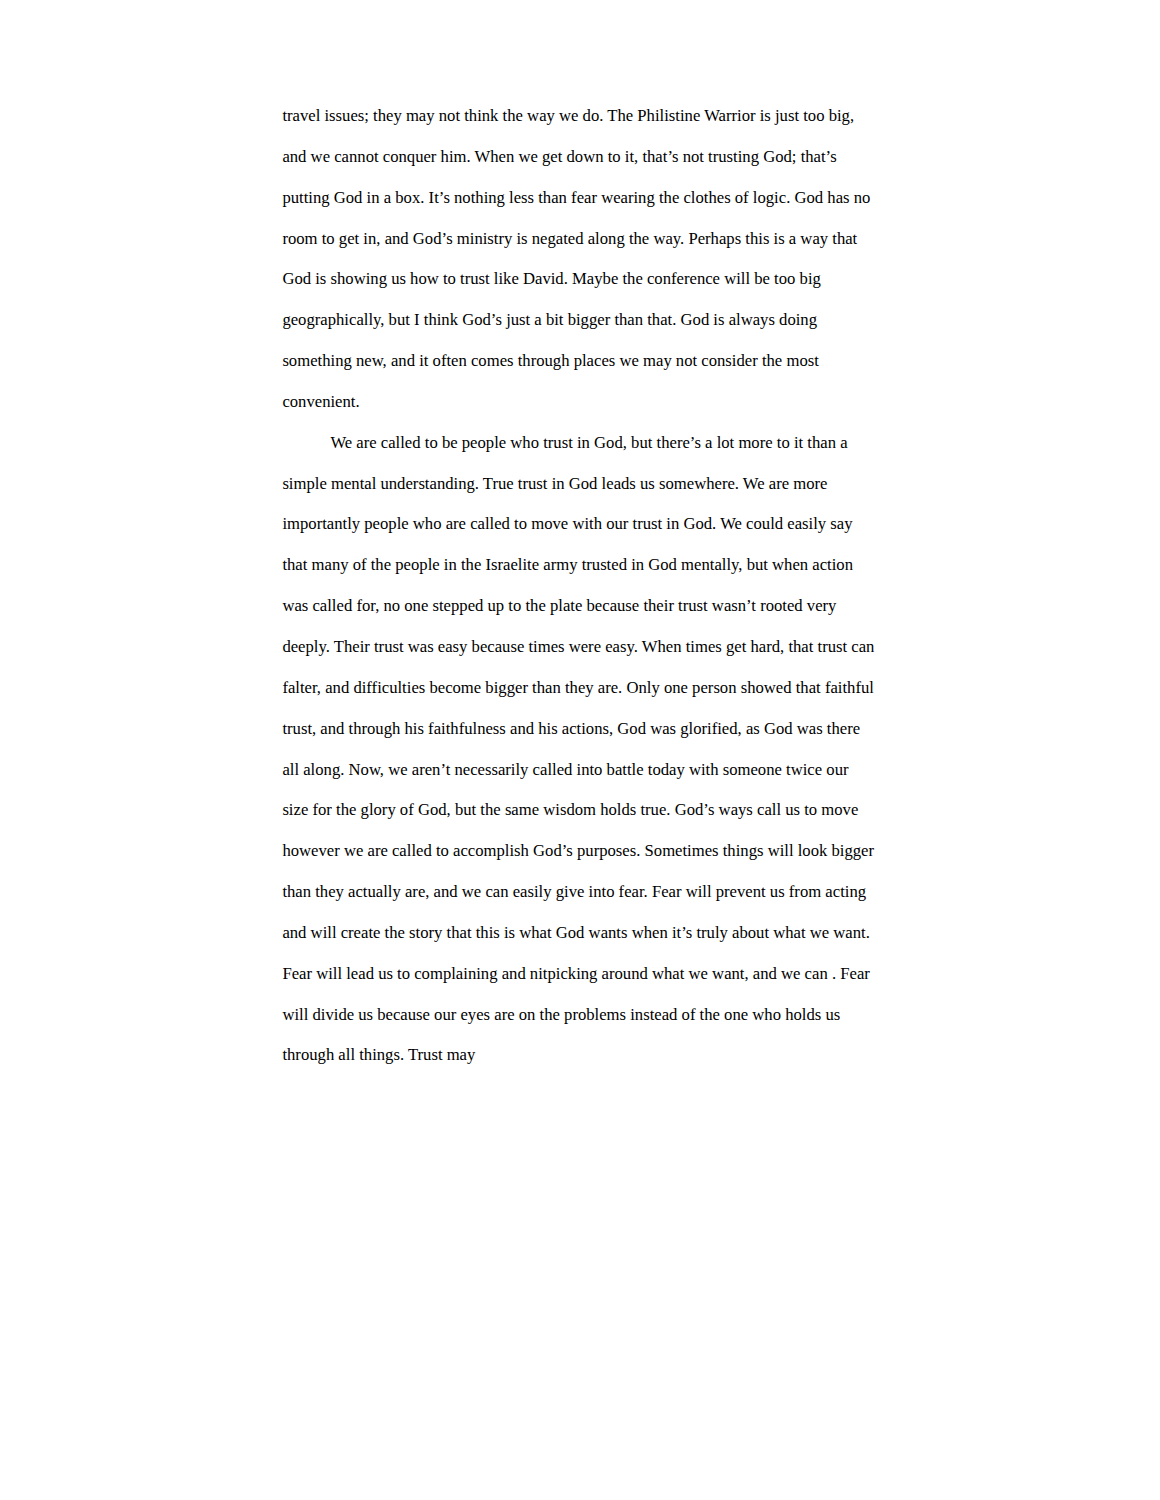travel issues; they may not think the way we do. The Philistine Warrior is just too big, and we cannot conquer him. When we get down to it, that’s not trusting God; that’s putting God in a box. It’s nothing less than fear wearing the clothes of logic. God has no room to get in, and God’s ministry is negated along the way. Perhaps this is a way that God is showing us how to trust like David. Maybe the conference will be too big geographically, but I think God’s just a bit bigger than that. God is always doing something new, and it often comes through places we may not consider the most convenient.
We are called to be people who trust in God, but there’s a lot more to it than a simple mental understanding. True trust in God leads us somewhere. We are more importantly people who are called to move with our trust in God. We could easily say that many of the people in the Israelite army trusted in God mentally, but when action was called for, no one stepped up to the plate because their trust wasn’t rooted very deeply. Their trust was easy because times were easy. When times get hard, that trust can falter, and difficulties become bigger than they are. Only one person showed that faithful trust, and through his faithfulness and his actions, God was glorified, as God was there all along. Now, we aren’t necessarily called into battle today with someone twice our size for the glory of God, but the same wisdom holds true. God’s ways call us to move however we are called to accomplish God’s purposes. Sometimes things will look bigger than they actually are, and we can easily give into fear. Fear will prevent us from acting and will create the story that this is what God wants when it’s truly about what we want. Fear will lead us to complaining and nitpicking around what we want, and we can . Fear will divide us because our eyes are on the problems instead of the one who holds us through all things. Trust may